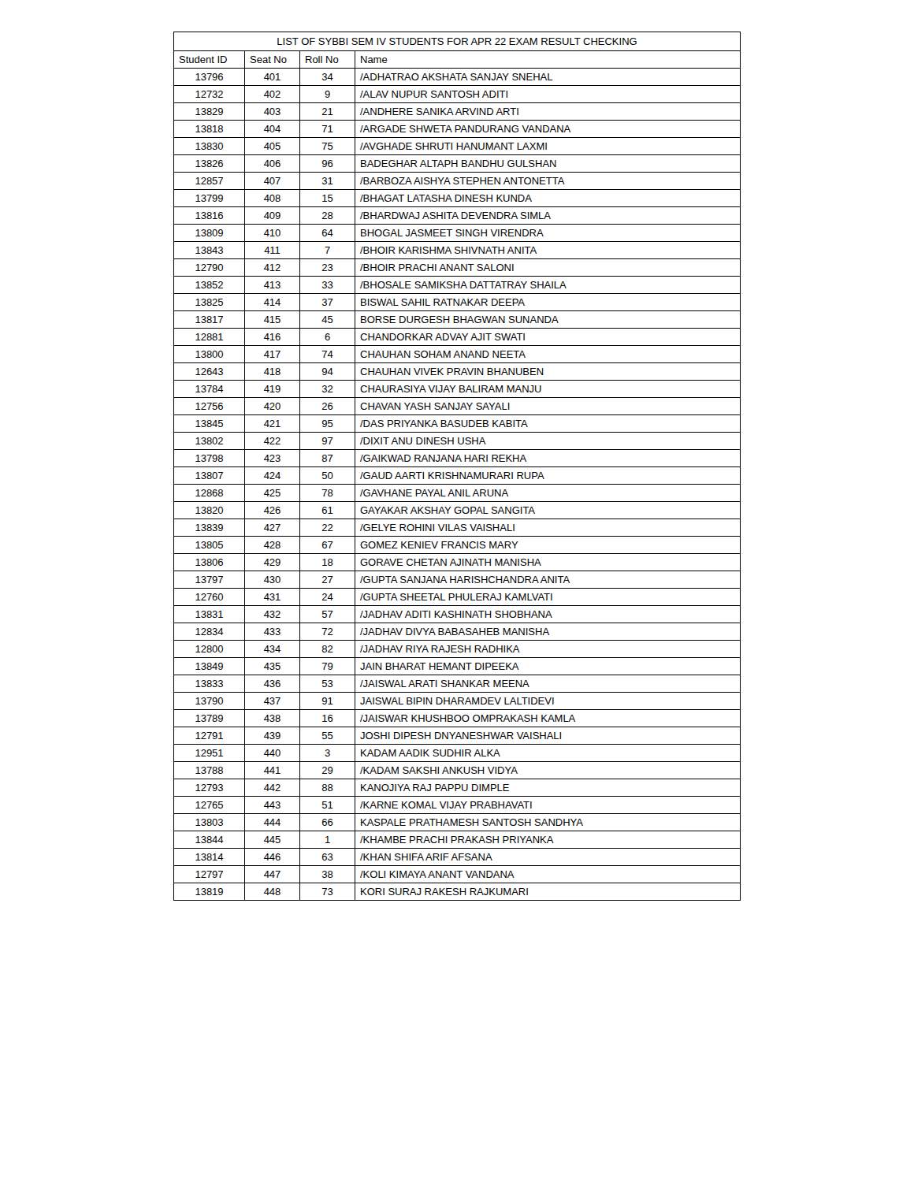LIST OF SYBBI SEM IV STUDENTS FOR APR 22 EXAM RESULT CHECKING
| Student ID | Seat No | Roll No | Name |
| --- | --- | --- | --- |
| 13796 | 401 | 34 | /ADHATRAO AKSHATA SANJAY SNEHAL |
| 12732 | 402 | 9 | /ALAV NUPUR SANTOSH ADITI |
| 13829 | 403 | 21 | /ANDHERE SANIKA ARVIND ARTI |
| 13818 | 404 | 71 | /ARGADE SHWETA PANDURANG VANDANA |
| 13830 | 405 | 75 | /AVGHADE SHRUTI HANUMANT LAXMI |
| 13826 | 406 | 96 | BADEGHAR ALTAPH BANDHU GULSHAN |
| 12857 | 407 | 31 | /BARBOZA AISHYA STEPHEN ANTONETTA |
| 13799 | 408 | 15 | /BHAGAT LATASHA DINESH KUNDA |
| 13816 | 409 | 28 | /BHARDWAJ ASHITA DEVENDRA SIMLA |
| 13809 | 410 | 64 | BHOGAL JASMEET SINGH VIRENDRA |
| 13843 | 411 | 7 | /BHOIR KARISHMA SHIVNATH ANITA |
| 12790 | 412 | 23 | /BHOIR PRACHI ANANT SALONI |
| 13852 | 413 | 33 | /BHOSALE SAMIKSHA DATTATRAY SHAILA |
| 13825 | 414 | 37 | BISWAL SAHIL RATNAKAR DEEPA |
| 13817 | 415 | 45 | BORSE DURGESH BHAGWAN SUNANDA |
| 12881 | 416 | 6 | CHANDORKAR ADVAY AJIT SWATI |
| 13800 | 417 | 74 | CHAUHAN SOHAM ANAND NEETA |
| 12643 | 418 | 94 | CHAUHAN VIVEK PRAVIN BHANUBEN |
| 13784 | 419 | 32 | CHAURASIYA VIJAY BALIRAM MANJU |
| 12756 | 420 | 26 | CHAVAN YASH SANJAY SAYALI |
| 13845 | 421 | 95 | /DAS PRIYANKA BASUDEB KABITA |
| 13802 | 422 | 97 | /DIXIT ANU DINESH USHA |
| 13798 | 423 | 87 | /GAIKWAD RANJANA HARI REKHA |
| 13807 | 424 | 50 | /GAUD AARTI KRISHNAMURARI RUPA |
| 12868 | 425 | 78 | /GAVHANE PAYAL ANIL ARUNA |
| 13820 | 426 | 61 | GAYAKAR AKSHAY GOPAL SANGITA |
| 13839 | 427 | 22 | /GELYE ROHINI VILAS VAISHALI |
| 13805 | 428 | 67 | GOMEZ KENIEV FRANCIS MARY |
| 13806 | 429 | 18 | GORAVE CHETAN AJINATH MANISHA |
| 13797 | 430 | 27 | /GUPTA SANJANA HARISHCHANDRA ANITA |
| 12760 | 431 | 24 | /GUPTA SHEETAL PHULERAJ KAMLVATI |
| 13831 | 432 | 57 | /JADHAV ADITI KASHINATH SHOBHANA |
| 12834 | 433 | 72 | /JADHAV DIVYA BABASAHEB MANISHA |
| 12800 | 434 | 82 | /JADHAV RIYA RAJESH RADHIKA |
| 13849 | 435 | 79 | JAIN BHARAT HEMANT DIPEEKA |
| 13833 | 436 | 53 | /JAISWAL ARATI SHANKAR MEENA |
| 13790 | 437 | 91 | JAISWAL BIPIN DHARAMDEV LALTIDEVI |
| 13789 | 438 | 16 | /JAISWAR KHUSHBOO OMPRAKASH KAMLA |
| 12791 | 439 | 55 | JOSHI DIPESH DNYANESHWAR VAISHALI |
| 12951 | 440 | 3 | KADAM AADIK SUDHIR ALKA |
| 13788 | 441 | 29 | /KADAM SAKSHI ANKUSH VIDYA |
| 12793 | 442 | 88 | KANOJIYA RAJ PAPPU DIMPLE |
| 12765 | 443 | 51 | /KARNE KOMAL VIJAY PRABHAVATI |
| 13803 | 444 | 66 | KASPALE PRATHAMESH SANTOSH SANDHYA |
| 13844 | 445 | 1 | /KHAMBE PRACHI PRAKASH PRIYANKA |
| 13814 | 446 | 63 | /KHAN SHIFA ARIF AFSANA |
| 12797 | 447 | 38 | /KOLI KIMAYA ANANT VANDANA |
| 13819 | 448 | 73 | KORI SURAJ RAKESH RAJKUMARI |